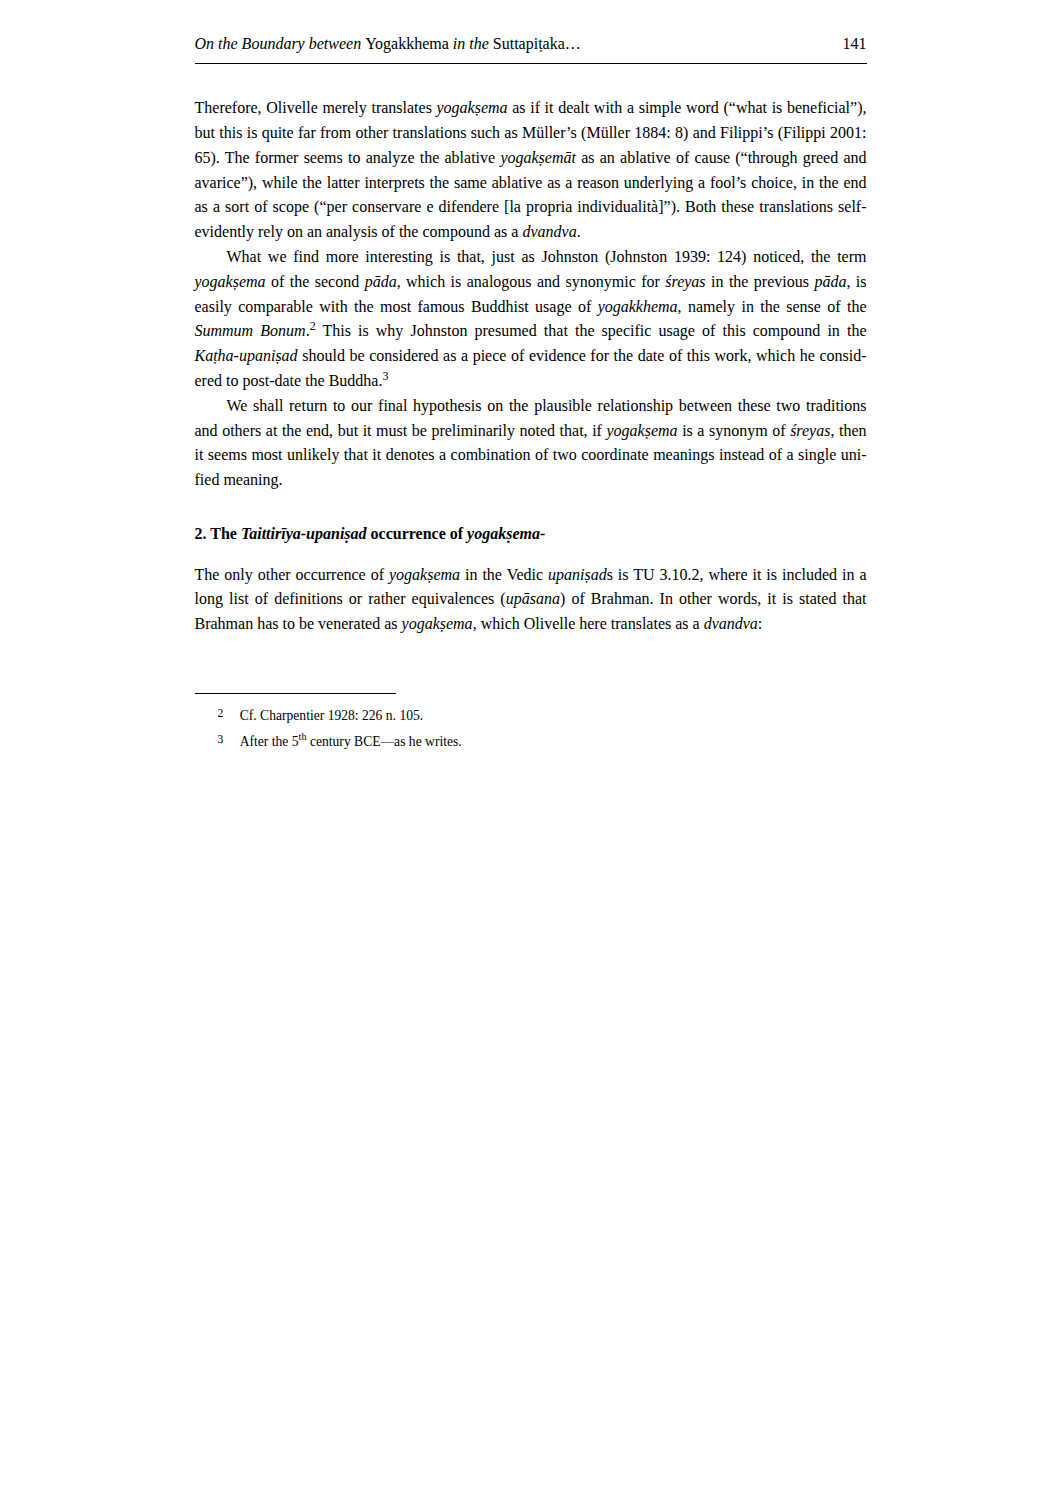On the Boundary between Yogakkhema in the Suttapiṭaka… 141
Therefore, Olivelle merely translates yogakṣema as if it dealt with a simple word (“what is beneficial”), but this is quite far from other translations such as Müller’s (Müller 1884: 8) and Filippi’s (Filippi 2001: 65). The former seems to analyze the ablative yogakṣemāt as an ablative of cause (“through greed and avarice”), while the latter interprets the same ablative as a reason underlying a fool’s choice, in the end as a sort of scope (“per conservare e difendere [la propria individualità]”). Both these translations self-evidently rely on an analysis of the compound as a dvandva.
What we find more interesting is that, just as Johnston (Johnston 1939: 124) noticed, the term yogakṣema of the second pāda, which is analogous and synonymic for śreyas in the previous pāda, is easily comparable with the most famous Buddhist usage of yogakkhema, namely in the sense of the Summum Bonum.2 This is why Johnston presumed that the specific usage of this compound in the Kaṭha-upaniṣad should be considered as a piece of evidence for the date of this work, which he considered to post-date the Buddha.3
We shall return to our final hypothesis on the plausible relationship between these two traditions and others at the end, but it must be preliminarily noted that, if yogakṣema is a synonym of śreyas, then it seems most unlikely that it denotes a combination of two coordinate meanings instead of a single unified meaning.
2. The Taittirīya-upaniṣad occurrence of yogakṣema-
The only other occurrence of yogakṣema in the Vedic upaniṣads is TU 3.10.2, where it is included in a long list of definitions or rather equivalences (upāsana) of Brahman. In other words, it is stated that Brahman has to be venerated as yogakṣema, which Olivelle here translates as a dvandva:
2 Cf. Charpentier 1928: 226 n. 105.
3 After the 5th century BCE—as he writes.